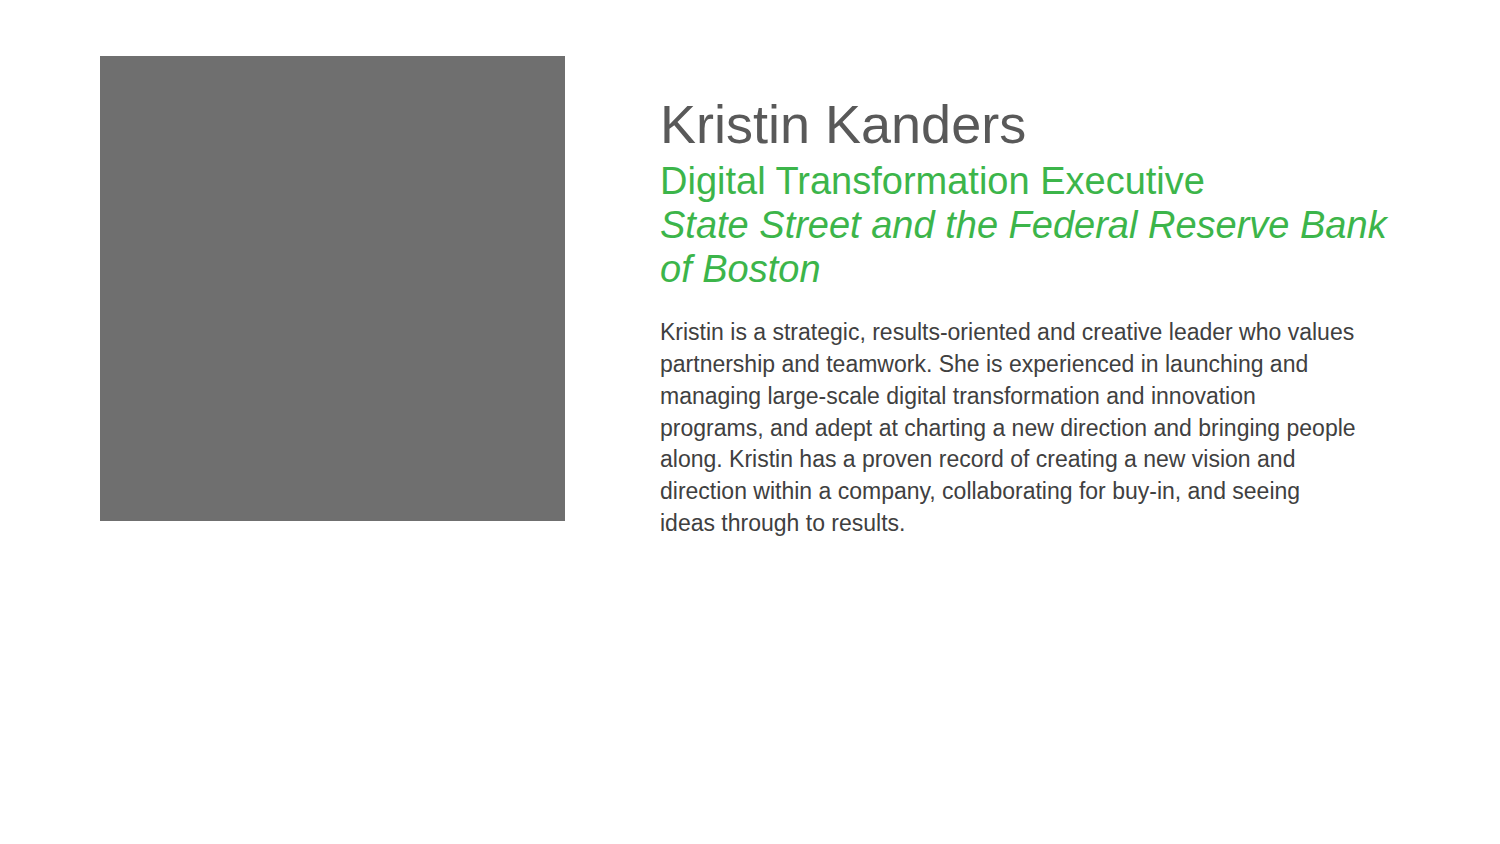Kristin Kanders
Digital Transformation Executive
State Street and the Federal Reserve Bank of Boston
Kristin is a strategic, results-oriented and creative leader who values partnership and teamwork. She is experienced in launching and managing large-scale digital transformation and innovation programs, and adept at charting a new direction and bringing people along. Kristin has a proven record of creating a new vision and direction within a company, collaborating for buy-in, and seeing ideas through to results.